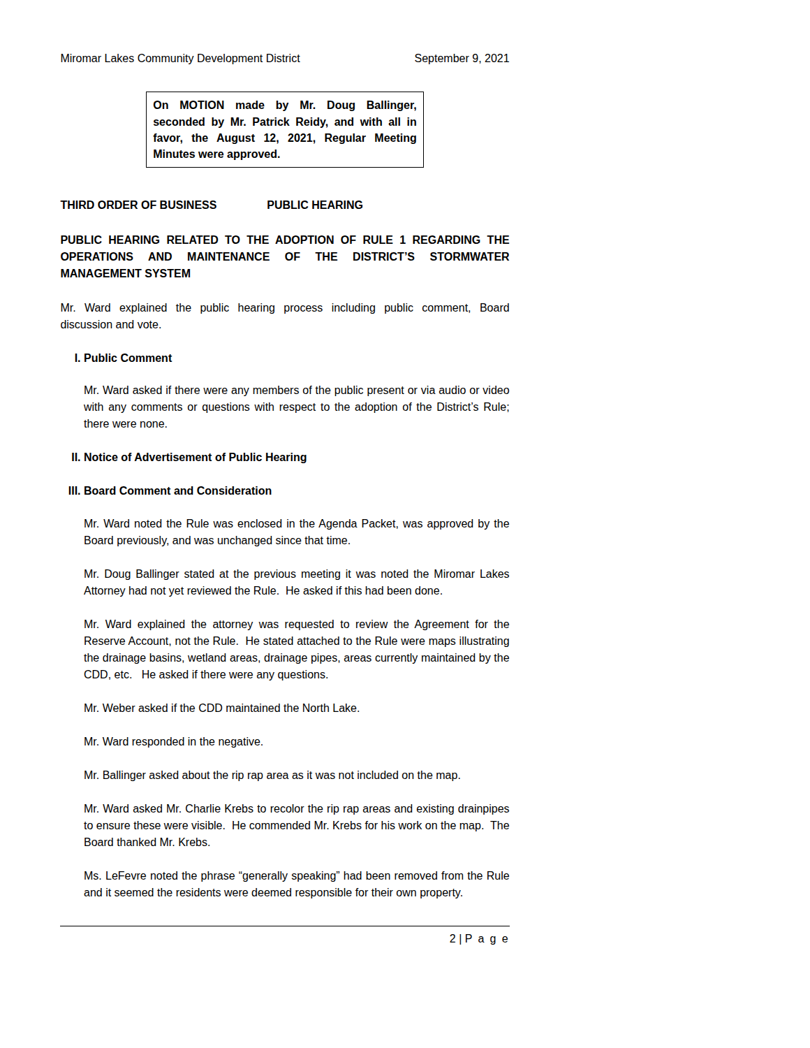Miromar Lakes Community Development District September 9, 2021
On MOTION made by Mr. Doug Ballinger, seconded by Mr. Patrick Reidy, and with all in favor, the August 12, 2021, Regular Meeting Minutes were approved.
THIRD ORDER OF BUSINESS
PUBLIC HEARING
PUBLIC HEARING RELATED TO THE ADOPTION OF RULE 1 REGARDING THE OPERATIONS AND MAINTENANCE OF THE DISTRICT’S STORMWATER MANAGEMENT SYSTEM
Mr. Ward explained the public hearing process including public comment, Board discussion and vote.
Public Comment
Mr. Ward asked if there were any members of the public present or via audio or video with any comments or questions with respect to the adoption of the District’s Rule; there were none.
Notice of Advertisement of Public Hearing
Board Comment and Consideration
Mr. Ward noted the Rule was enclosed in the Agenda Packet, was approved by the Board previously, and was unchanged since that time.
Mr. Doug Ballinger stated at the previous meeting it was noted the Miromar Lakes Attorney had not yet reviewed the Rule. He asked if this had been done.
Mr. Ward explained the attorney was requested to review the Agreement for the Reserve Account, not the Rule. He stated attached to the Rule were maps illustrating the drainage basins, wetland areas, drainage pipes, areas currently maintained by the CDD, etc. He asked if there were any questions.
Mr. Weber asked if the CDD maintained the North Lake.
Mr. Ward responded in the negative.
Mr. Ballinger asked about the rip rap area as it was not included on the map.
Mr. Ward asked Mr. Charlie Krebs to recolor the rip rap areas and existing drainpipes to ensure these were visible. He commended Mr. Krebs for his work on the map. The Board thanked Mr. Krebs.
Ms. LeFevre noted the phrase “generally speaking” had been removed from the Rule and it seemed the residents were deemed responsible for their own property.
2 | P a g e